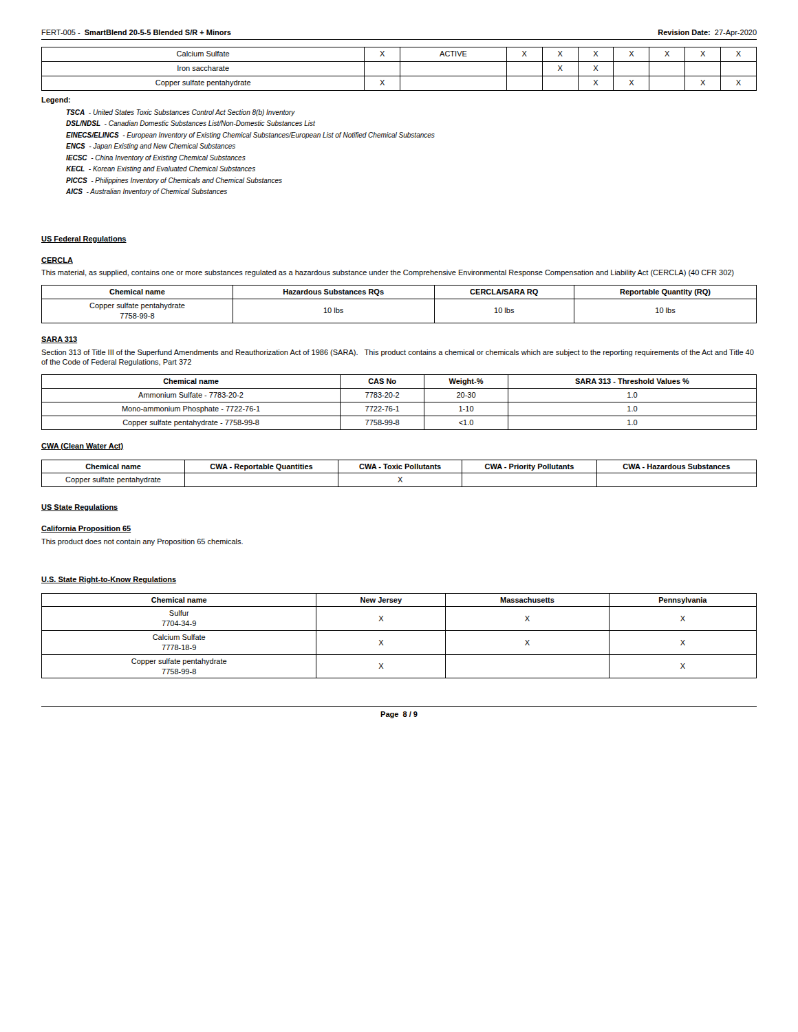FERT-005 - SmartBlend 20-5-5 Blended S/R + Minors
Revision Date: 27-Apr-2020
| Calcium Sulfate | X | ACTIVE | X | X | X | X | X | X | X |
| Iron saccharate | | | | X | X | | | | |
| Copper sulfate pentahydrate | X | | | | X | X | | X | X |
Legend:
TSCA - United States Toxic Substances Control Act Section 8(b) Inventory
DSL/NDSL - Canadian Domestic Substances List/Non-Domestic Substances List
EINECS/ELINCS - European Inventory of Existing Chemical Substances/European List of Notified Chemical Substances
ENCS - Japan Existing and New Chemical Substances
IECSC - China Inventory of Existing Chemical Substances
KECL - Korean Existing and Evaluated Chemical Substances
PICCS - Philippines Inventory of Chemicals and Chemical Substances
AICS - Australian Inventory of Chemical Substances
US Federal Regulations
CERCLA
This material, as supplied, contains one or more substances regulated as a hazardous substance under the Comprehensive Environmental Response Compensation and Liability Act (CERCLA) (40 CFR 302)
| Chemical name | Hazardous Substances RQs | CERCLA/SARA RQ | Reportable Quantity (RQ) |
| --- | --- | --- | --- |
| Copper sulfate pentahydrate 7758-99-8 | 10 lbs | 10 lbs | 10 lbs |
SARA 313
Section 313 of Title III of the Superfund Amendments and Reauthorization Act of 1986 (SARA). This product contains a chemical or chemicals which are subject to the reporting requirements of the Act and Title 40 of the Code of Federal Regulations, Part 372
| Chemical name | CAS No | Weight-% | SARA 313 - Threshold Values % |
| --- | --- | --- | --- |
| Ammonium Sulfate - 7783-20-2 | 7783-20-2 | 20-30 | 1.0 |
| Mono-ammonium Phosphate - 7722-76-1 | 7722-76-1 | 1-10 | 1.0 |
| Copper sulfate pentahydrate - 7758-99-8 | 7758-99-8 | <1.0 | 1.0 |
CWA (Clean Water Act)
| Chemical name | CWA - Reportable Quantities | CWA - Toxic Pollutants | CWA - Priority Pollutants | CWA - Hazardous Substances |
| --- | --- | --- | --- | --- |
| Copper sulfate pentahydrate | | X | | |
US State Regulations
California Proposition 65
This product does not contain any Proposition 65 chemicals.
U.S. State Right-to-Know Regulations
| Chemical name | New Jersey | Massachusetts | Pennsylvania |
| --- | --- | --- | --- |
| Sulfur 7704-34-9 | X | X | X |
| Calcium Sulfate 7778-18-9 | X | X | X |
| Copper sulfate pentahydrate 7758-99-8 | X | | X |
Page 8 / 9